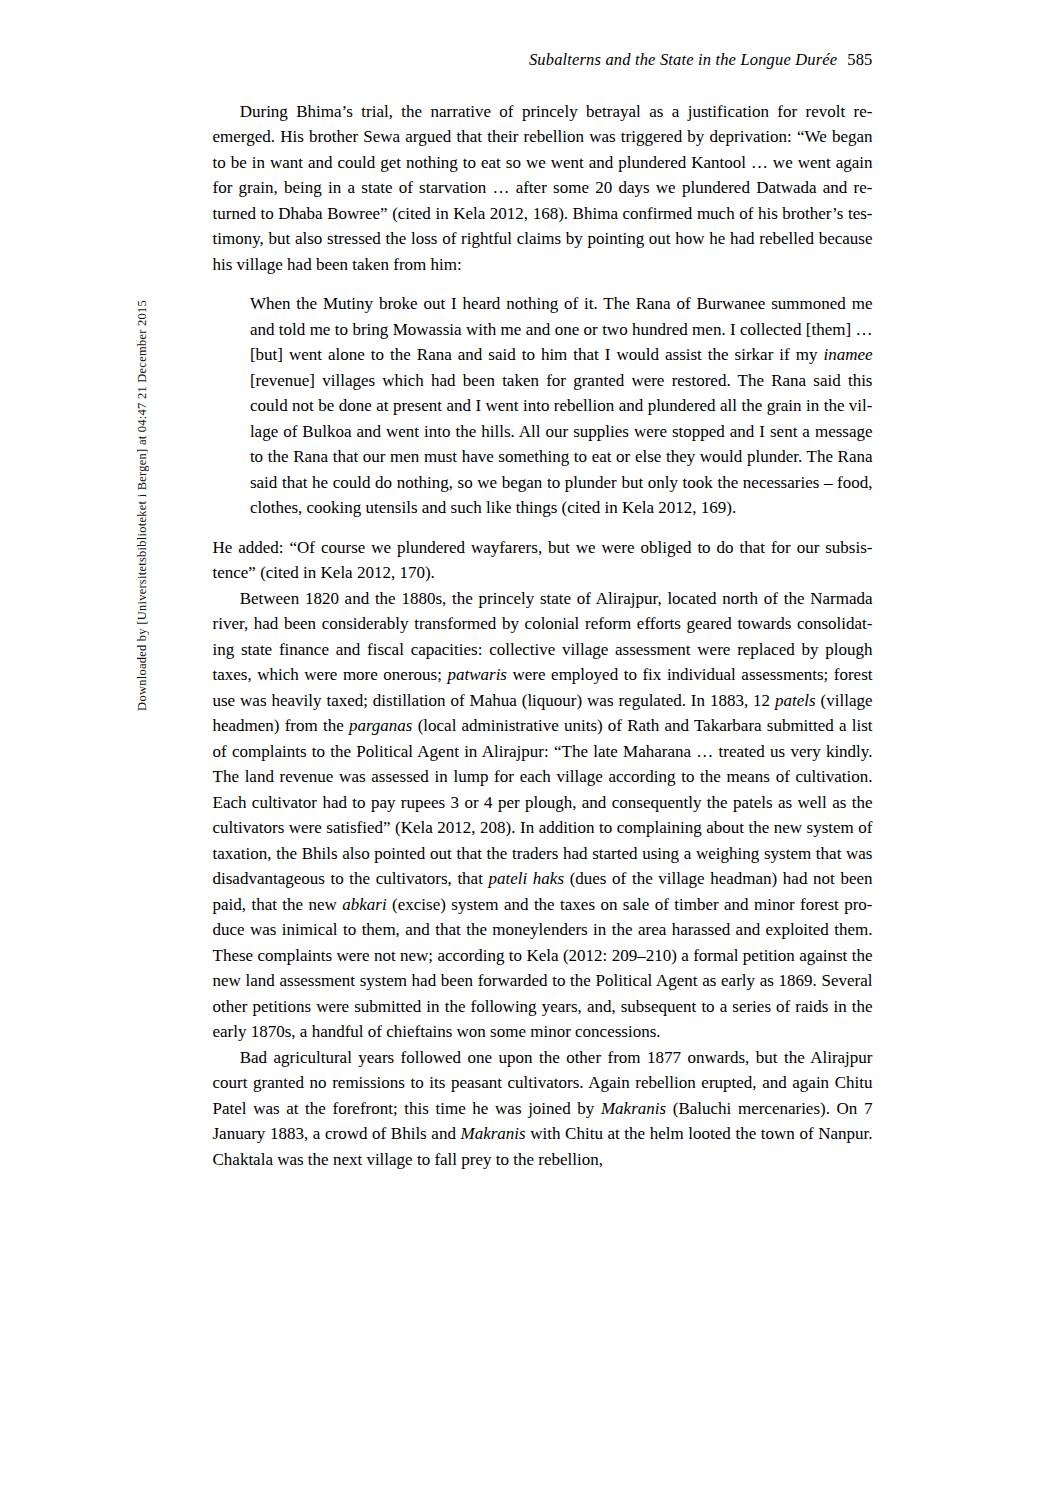Downloaded by [Universitetsbiblioteket i Bergen] at 04:47 21 December 2015
Subalterns and the State in the Longue Durée 585
During Bhima’s trial, the narrative of princely betrayal as a justification for revolt re-emerged. His brother Sewa argued that their rebellion was triggered by deprivation: “We began to be in want and could get nothing to eat so we went and plundered Kantool … we went again for grain, being in a state of starvation … after some 20 days we plundered Datwada and returned to Dhaba Bowree” (cited in Kela 2012, 168). Bhima confirmed much of his brother’s testimony, but also stressed the loss of rightful claims by pointing out how he had rebelled because his village had been taken from him:
When the Mutiny broke out I heard nothing of it. The Rana of Burwanee summoned me and told me to bring Mowassia with me and one or two hundred men. I collected [them] … [but] went alone to the Rana and said to him that I would assist the sirkar if my inamee [revenue] villages which had been taken for granted were restored. The Rana said this could not be done at present and I went into rebellion and plundered all the grain in the village of Bulkoa and went into the hills. All our supplies were stopped and I sent a message to the Rana that our men must have something to eat or else they would plunder. The Rana said that he could do nothing, so we began to plunder but only took the necessaries – food, clothes, cooking utensils and such like things (cited in Kela 2012, 169).
He added: “Of course we plundered wayfarers, but we were obliged to do that for our subsistence” (cited in Kela 2012, 170).
Between 1820 and the 1880s, the princely state of Alirajpur, located north of the Narmada river, had been considerably transformed by colonial reform efforts geared towards consolidating state finance and fiscal capacities: collective village assessment were replaced by plough taxes, which were more onerous; patwaris were employed to fix individual assessments; forest use was heavily taxed; distillation of Mahua (liquour) was regulated. In 1883, 12 patels (village headmen) from the parganas (local administrative units) of Rath and Takarbara submitted a list of complaints to the Political Agent in Alirajpur: “The late Maharana … treated us very kindly. The land revenue was assessed in lump for each village according to the means of cultivation. Each cultivator had to pay rupees 3 or 4 per plough, and consequently the patels as well as the cultivators were satisfied” (Kela 2012, 208). In addition to complaining about the new system of taxation, the Bhils also pointed out that the traders had started using a weighing system that was disadvantageous to the cultivators, that pateli haks (dues of the village headman) had not been paid, that the new abkari (excise) system and the taxes on sale of timber and minor forest produce was inimical to them, and that the moneylenders in the area harassed and exploited them. These complaints were not new; according to Kela (2012: 209–210) a formal petition against the new land assessment system had been forwarded to the Political Agent as early as 1869. Several other petitions were submitted in the following years, and, subsequent to a series of raids in the early 1870s, a handful of chieftains won some minor concessions.
Bad agricultural years followed one upon the other from 1877 onwards, but the Alirajpur court granted no remissions to its peasant cultivators. Again rebellion erupted, and again Chitu Patel was at the forefront; this time he was joined by Makranis (Baluchi mercenaries). On 7 January 1883, a crowd of Bhils and Makranis with Chitu at the helm looted the town of Nanpur. Chaktala was the next village to fall prey to the rebellion,